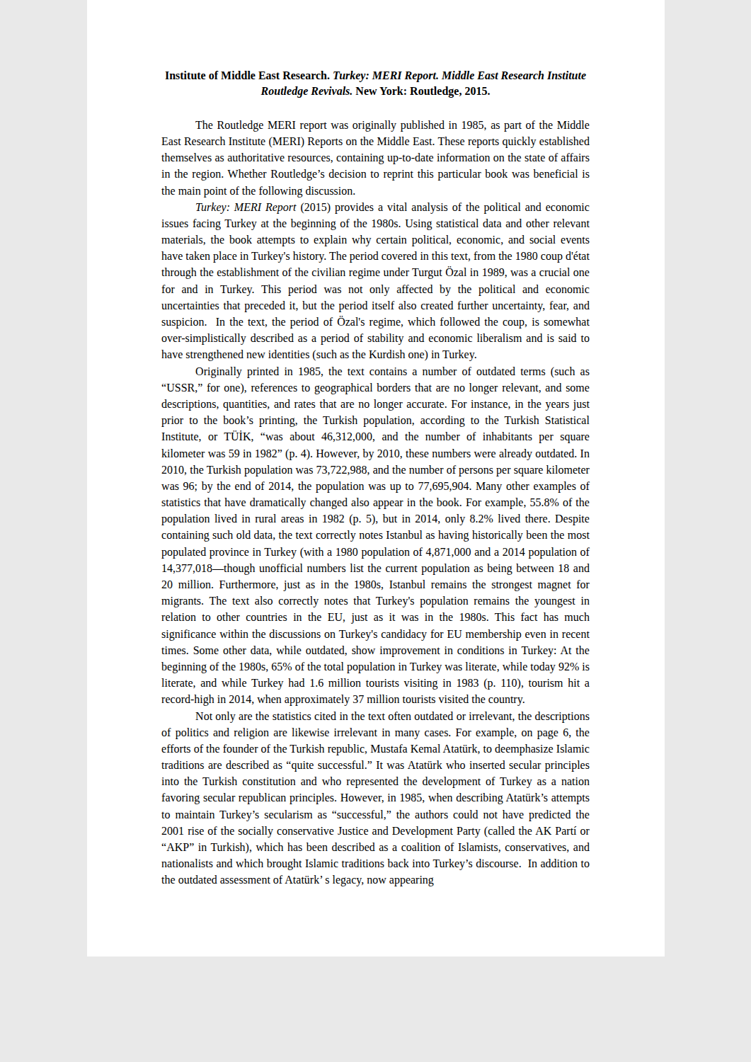Institute of Middle East Research. Turkey: MERI Report. Middle East Research Institute Routledge Revivals. New York: Routledge, 2015.
The Routledge MERI report was originally published in 1985, as part of the Middle East Research Institute (MERI) Reports on the Middle East. These reports quickly established themselves as authoritative resources, containing up-to-date information on the state of affairs in the region. Whether Routledge’s decision to reprint this particular book was beneficial is the main point of the following discussion.
Turkey: MERI Report (2015) provides a vital analysis of the political and economic issues facing Turkey at the beginning of the 1980s. Using statistical data and other relevant materials, the book attempts to explain why certain political, economic, and social events have taken place in Turkey's history. The period covered in this text, from the 1980 coup d'état through the establishment of the civilian regime under Turgut Özal in 1989, was a crucial one for and in Turkey. This period was not only affected by the political and economic uncertainties that preceded it, but the period itself also created further uncertainty, fear, and suspicion. In the text, the period of Özal's regime, which followed the coup, is somewhat over-simplistically described as a period of stability and economic liberalism and is said to have strengthened new identities (such as the Kurdish one) in Turkey.
Originally printed in 1985, the text contains a number of outdated terms (such as “USSR,” for one), references to geographical borders that are no longer relevant, and some descriptions, quantities, and rates that are no longer accurate. For instance, in the years just prior to the book’s printing, the Turkish population, according to the Turkish Statistical Institute, or TÜİK, “was about 46,312,000, and the number of inhabitants per square kilometer was 59 in 1982” (p. 4). However, by 2010, these numbers were already outdated. In 2010, the Turkish population was 73,722,988, and the number of persons per square kilometer was 96; by the end of 2014, the population was up to 77,695,904. Many other examples of statistics that have dramatically changed also appear in the book. For example, 55.8% of the population lived in rural areas in 1982 (p. 5), but in 2014, only 8.2% lived there. Despite containing such old data, the text correctly notes Istanbul as having historically been the most populated province in Turkey (with a 1980 population of 4,871,000 and a 2014 population of 14,377,018—though unofficial numbers list the current population as being between 18 and 20 million. Furthermore, just as in the 1980s, Istanbul remains the strongest magnet for migrants. The text also correctly notes that Turkey's population remains the youngest in relation to other countries in the EU, just as it was in the 1980s. This fact has much significance within the discussions on Turkey's candidacy for EU membership even in recent times. Some other data, while outdated, show improvement in conditions in Turkey: At the beginning of the 1980s, 65% of the total population in Turkey was literate, while today 92% is literate, and while Turkey had 1.6 million tourists visiting in 1983 (p. 110), tourism hit a record-high in 2014, when approximately 37 million tourists visited the country.
Not only are the statistics cited in the text often outdated or irrelevant, the descriptions of politics and religion are likewise irrelevant in many cases. For example, on page 6, the efforts of the founder of the Turkish republic, Mustafa Kemal Atatürk, to deemphasize Islamic traditions are described as “quite successful.” It was Atatürk who inserted secular principles into the Turkish constitution and who represented the development of Turkey as a nation favoring secular republican principles. However, in 1985, when describing Atatürk’s attempts to maintain Turkey’s secularism as “successful,” the authors could not have predicted the 2001 rise of the socially conservative Justice and Development Party (called the AK Partí or “AKP” in Turkish), which has been described as a coalition of Islamists, conservatives, and nationalists and which brought Islamic traditions back into Turkey’s discourse. In addition to the outdated assessment of Atatürk’ s legacy, now appearing